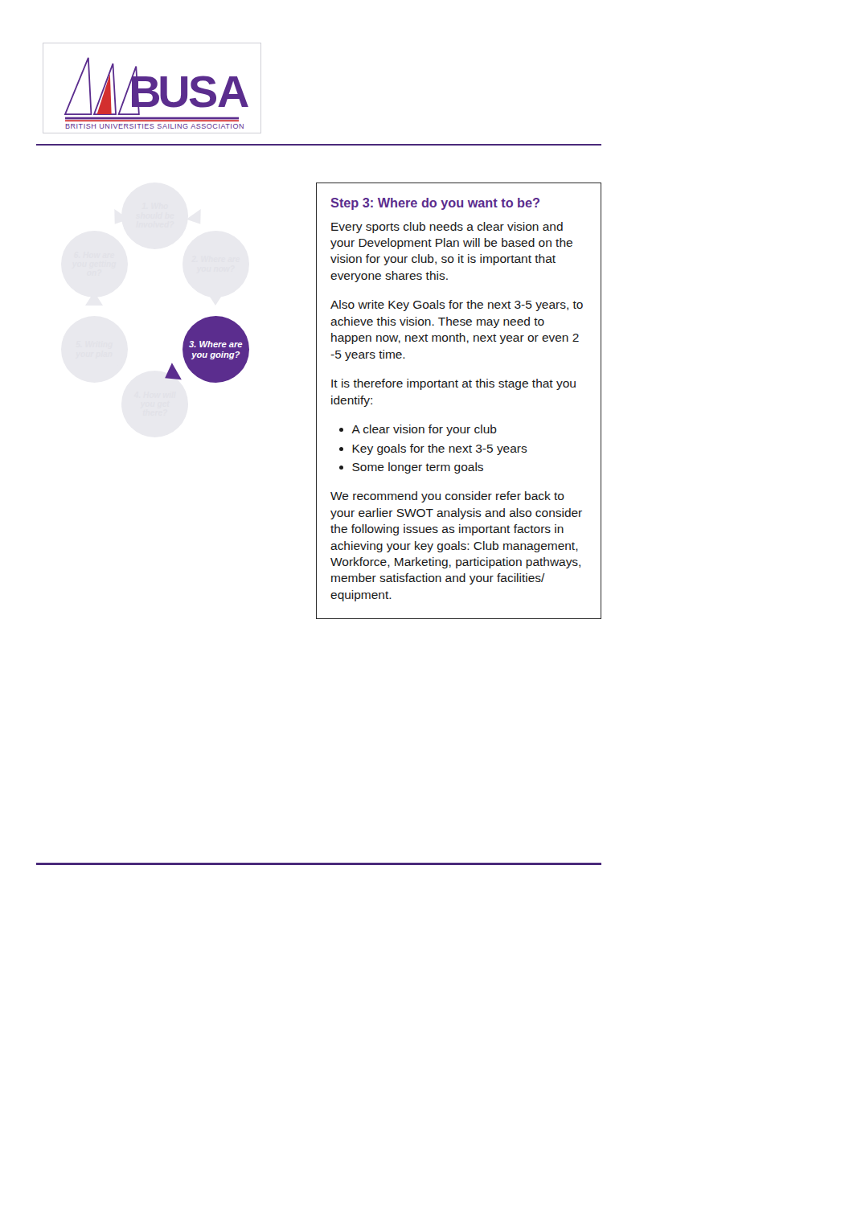B U S A BRITISH UNIVERSITIES SAILING ASSOCIATION
1. Who should be Involved?
2. Where are you now?
3. Where are you going?
4. How will you get there?
5. Writing your plan
6. How are you getting on?
Step 3: Where do you want to be?
Every sports club needs a clear vision and your Development Plan will be based on the vision for your club, so it is important that everyone shares this.
Also write Key Goals for the next 3-5 years, to achieve this vision. These may need to happen now, next month, next year or even 2 -5 years time.
It is therefore important at this stage that you identify:
A clear vision for your club
Key goals for the next 3-5 years
Some longer term goals
We recommend you consider refer back to your earlier SWOT analysis and also consider the following issues as important factors in achieving your key goals: Club management, Workforce, Marketing, participation pathways, member satisfaction and your facilities/ equipment.